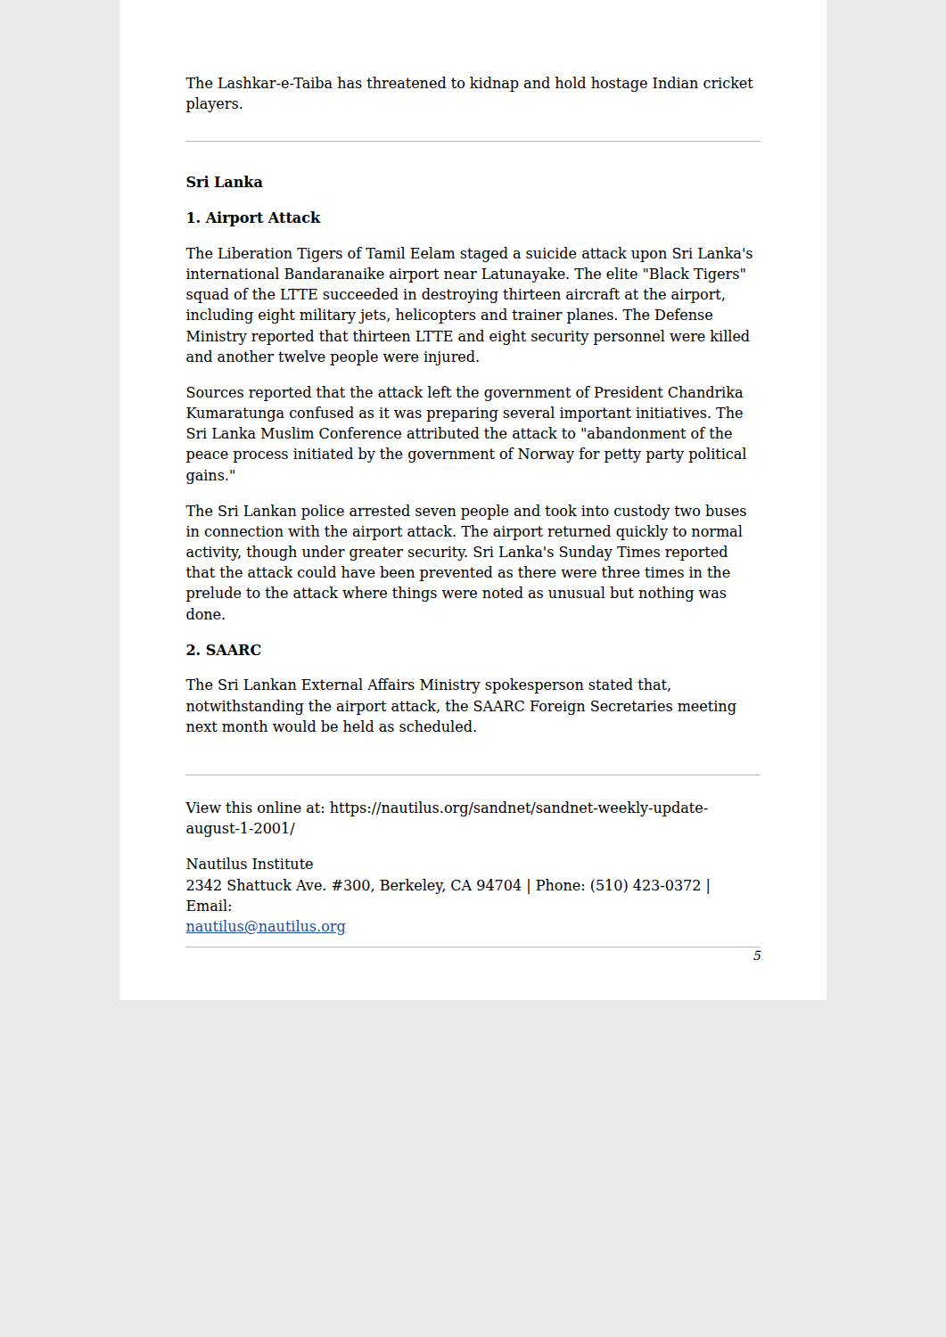The Lashkar-e-Taiba has threatened to kidnap and hold hostage Indian cricket players.
Sri Lanka
1. Airport Attack
The Liberation Tigers of Tamil Eelam staged a suicide attack upon Sri Lanka's international Bandaranaike airport near Latunayake. The elite "Black Tigers" squad of the LTTE succeeded in destroying thirteen aircraft at the airport, including eight military jets, helicopters and trainer planes. The Defense Ministry reported that thirteen LTTE and eight security personnel were killed and another twelve people were injured.
Sources reported that the attack left the government of President Chandrika Kumaratunga confused as it was preparing several important initiatives. The Sri Lanka Muslim Conference attributed the attack to "abandonment of the peace process initiated by the government of Norway for petty party political gains."
The Sri Lankan police arrested seven people and took into custody two buses in connection with the airport attack. The airport returned quickly to normal activity, though under greater security. Sri Lanka's Sunday Times reported that the attack could have been prevented as there were three times in the prelude to the attack where things were noted as unusual but nothing was done.
2. SAARC
The Sri Lankan External Affairs Ministry spokesperson stated that, notwithstanding the airport attack, the SAARC Foreign Secretaries meeting next month would be held as scheduled.
View this online at: https://nautilus.org/sandnet/sandnet-weekly-update-august-1-2001/
Nautilus Institute
2342 Shattuck Ave. #300, Berkeley, CA 94704 | Phone: (510) 423-0372 | Email:
nautilus@nautilus.org
5